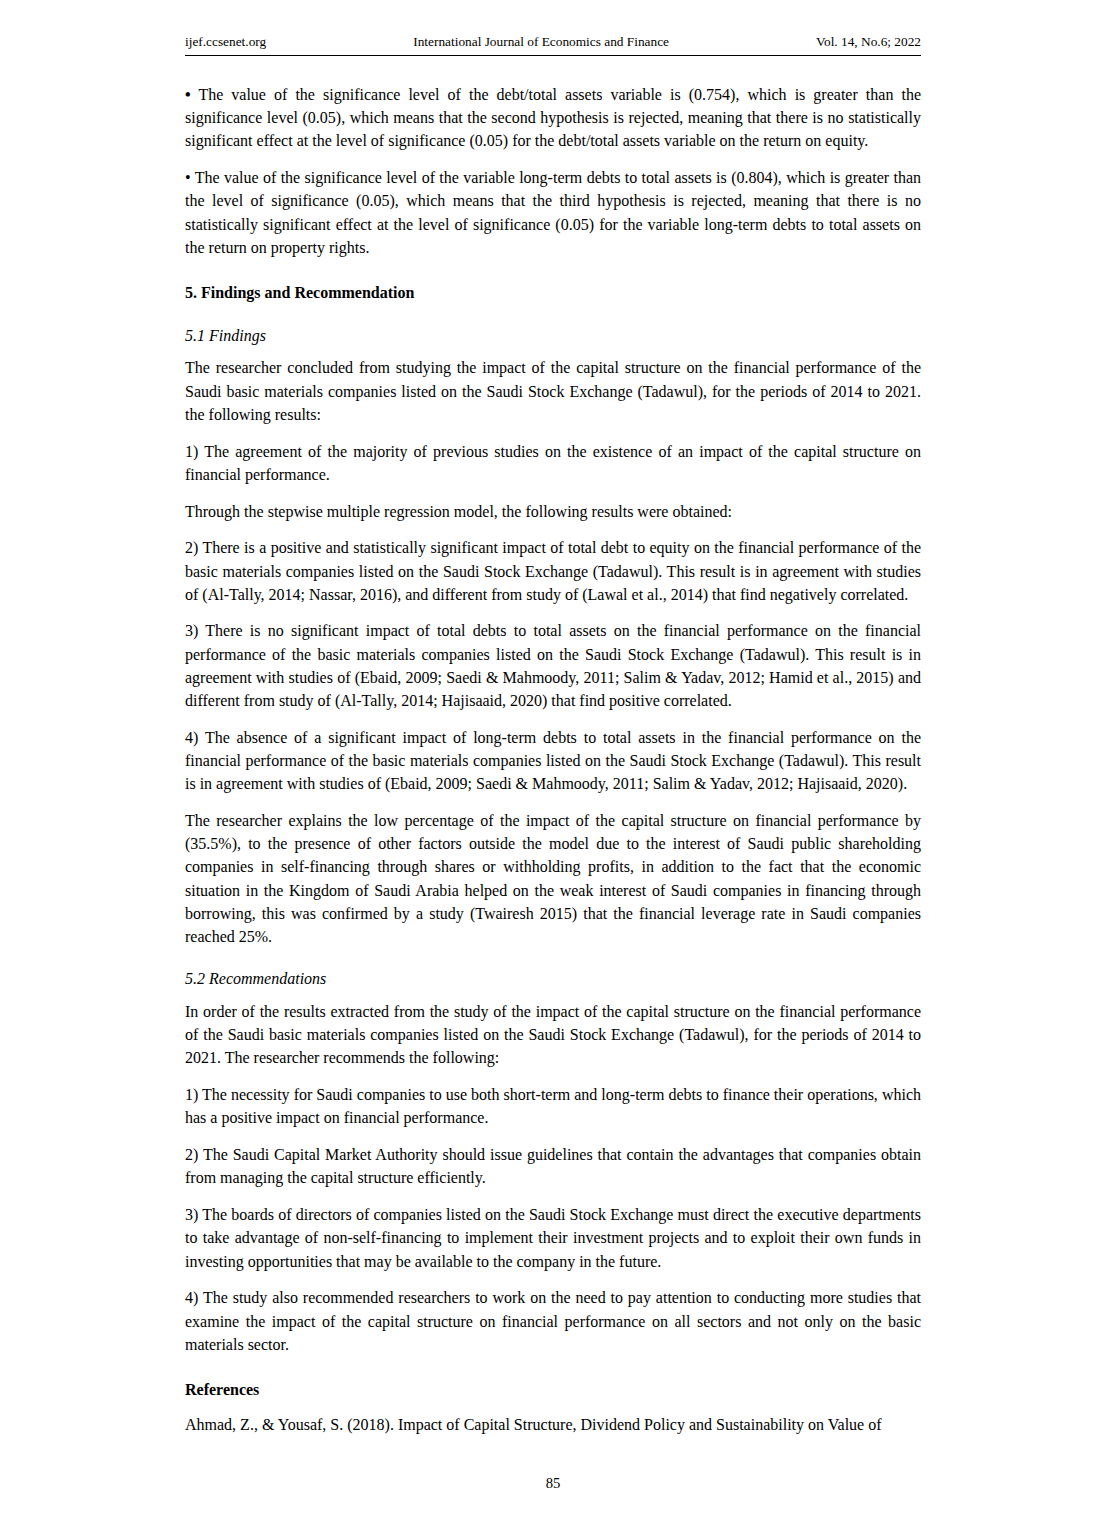ijef.ccsenet.org International Journal of Economics and Finance Vol. 14, No.6; 2022
• The value of the significance level of the debt/total assets variable is (0.754), which is greater than the significance level (0.05), which means that the second hypothesis is rejected, meaning that there is no statistically significant effect at the level of significance (0.05) for the debt/total assets variable on the return on equity.
• The value of the significance level of the variable long-term debts to total assets is (0.804), which is greater than the level of significance (0.05), which means that the third hypothesis is rejected, meaning that there is no statistically significant effect at the level of significance (0.05) for the variable long-term debts to total assets on the return on property rights.
5. Findings and Recommendation
5.1 Findings
The researcher concluded from studying the impact of the capital structure on the financial performance of the Saudi basic materials companies listed on the Saudi Stock Exchange (Tadawul), for the periods of 2014 to 2021. the following results:
1) The agreement of the majority of previous studies on the existence of an impact of the capital structure on financial performance.
Through the stepwise multiple regression model, the following results were obtained:
2) There is a positive and statistically significant impact of total debt to equity on the financial performance of the basic materials companies listed on the Saudi Stock Exchange (Tadawul). This result is in agreement with studies of (Al-Tally, 2014; Nassar, 2016), and different from study of (Lawal et al., 2014) that find negatively correlated.
3) There is no significant impact of total debts to total assets on the financial performance on the financial performance of the basic materials companies listed on the Saudi Stock Exchange (Tadawul). This result is in agreement with studies of (Ebaid, 2009; Saedi & Mahmoody, 2011; Salim & Yadav, 2012; Hamid et al., 2015) and different from study of (Al-Tally, 2014; Hajisaaid, 2020) that find positive correlated.
4) The absence of a significant impact of long-term debts to total assets in the financial performance on the financial performance of the basic materials companies listed on the Saudi Stock Exchange (Tadawul). This result is in agreement with studies of (Ebaid, 2009; Saedi & Mahmoody, 2011; Salim & Yadav, 2012; Hajisaaid, 2020).
The researcher explains the low percentage of the impact of the capital structure on financial performance by (35.5%), to the presence of other factors outside the model due to the interest of Saudi public shareholding companies in self-financing through shares or withholding profits, in addition to the fact that the economic situation in the Kingdom of Saudi Arabia helped on the weak interest of Saudi companies in financing through borrowing, this was confirmed by a study (Twairesh 2015) that the financial leverage rate in Saudi companies reached 25%.
5.2 Recommendations
In order of the results extracted from the study of the impact of the capital structure on the financial performance of the Saudi basic materials companies listed on the Saudi Stock Exchange (Tadawul), for the periods of 2014 to 2021. The researcher recommends the following:
1) The necessity for Saudi companies to use both short-term and long-term debts to finance their operations, which has a positive impact on financial performance.
2) The Saudi Capital Market Authority should issue guidelines that contain the advantages that companies obtain from managing the capital structure efficiently.
3) The boards of directors of companies listed on the Saudi Stock Exchange must direct the executive departments to take advantage of non-self-financing to implement their investment projects and to exploit their own funds in investing opportunities that may be available to the company in the future.
4) The study also recommended researchers to work on the need to pay attention to conducting more studies that examine the impact of the capital structure on financial performance on all sectors and not only on the basic materials sector.
References
Ahmad, Z., & Yousaf, S. (2018). Impact of Capital Structure, Dividend Policy and Sustainability on Value of
85